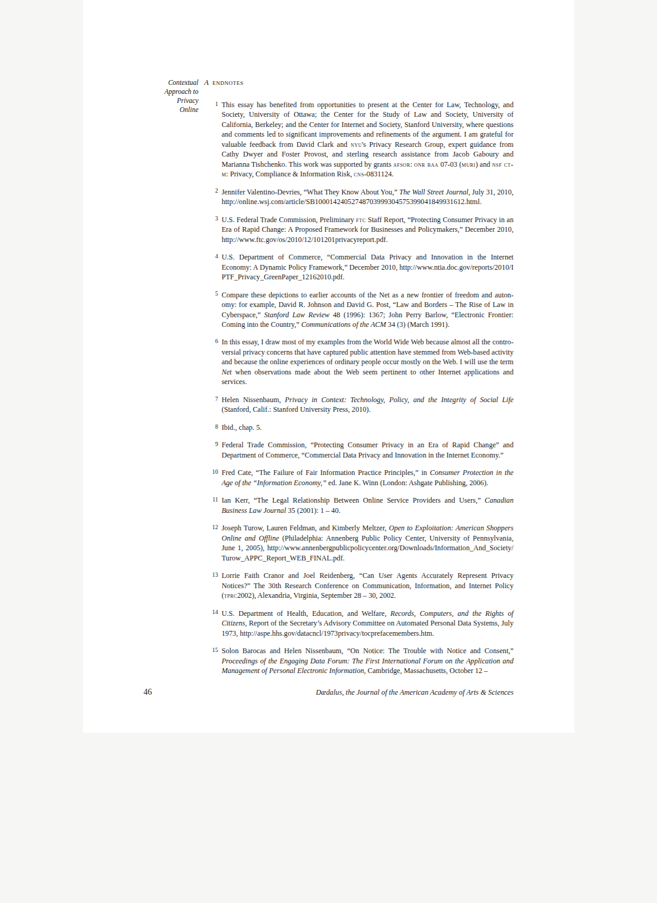Contextual
Approach to
Privacy
Online
Aendnotes
This essay has benefited from opportunities to present at the Center for Law, Technology, and Society, University of Ottawa; the Center for the Study of Law and Society, University of California, Berkeley; and the Center for Internet and Society, Stanford University, where questions and comments led to significant improvements and refinements of the argument. I am grateful for valuable feedback from David Clark and nyu's Privacy Research Group, expert guidance from Cathy Dwyer and Foster Provost, and sterling research assistance from Jacob Gaboury and Marianna Tishchenko. This work was supported by grants afsor: onr baa 07-03 (muri) and nsf ct-m: Privacy, Compliance & Information Risk, cns-0831124.
Jennifer Valentino-Devries, “What They Know About You,” The Wall Street Journal, July 31, 2010, http://online.wsj.com/article/SB10001424052748703999304575399041849931612.html.
U.S. Federal Trade Commission, Preliminary ftc Staff Report, “Protecting Consumer Privacy in an Era of Rapid Change: A Proposed Framework for Businesses and Policymakers,” December 2010, http://www.ftc.gov/os/2010/12/101201privacyreport.pdf.
U.S. Department of Commerce, “Commercial Data Privacy and Innovation in the Internet Economy: A Dynamic Policy Framework,” December 2010, http://www.ntia.doc.gov/reports/2010/IPTF_Privacy_GreenPaper_12162010.pdf.
Compare these depictions to earlier accounts of the Net as a new frontier of freedom and autonomy: for example, David R. Johnson and David G. Post, “Law and Borders – The Rise of Law in Cyberspace,” Stanford Law Review 48 (1996): 1367; John Perry Barlow, “Electronic Frontier: Coming into the Country,” Communications of the ACM 34 (3) (March 1991).
In this essay, I draw most of my examples from the World Wide Web because almost all the controversial privacy concerns that have captured public attention have stemmed from Web-based activity and because the online experiences of ordinary people occur mostly on the Web. I will use the term Net when observations made about the Web seem pertinent to other Internet applications and services.
Helen Nissenbaum, Privacy in Context: Technology, Policy, and the Integrity of Social Life (Stanford, Calif.: Stanford University Press, 2010).
Ibid., chap. 5.
Federal Trade Commission, “Protecting Consumer Privacy in an Era of Rapid Change” and Department of Commerce, “Commercial Data Privacy and Innovation in the Internet Economy.”
Fred Cate, “The Failure of Fair Information Practice Principles,” in Consumer Protection in the Age of the “Information Economy,” ed. Jane K. Winn (London: Ashgate Publishing, 2006).
Ian Kerr, “The Legal Relationship Between Online Service Providers and Users,” Canadian Business Law Journal 35 (2001): 1 – 40.
Joseph Turow, Lauren Feldman, and Kimberly Meltzer, Open to Exploitation: American Shoppers Online and Offline (Philadelphia: Annenberg Public Policy Center, University of Pennsylvania, June 1, 2005), http://www.annenbergpublicpolicycenter.org/Downloads/Information_And_Society/Turow_APPC_Report_WEB_FINAL.pdf.
Lorrie Faith Cranor and Joel Reidenberg, “Can User Agents Accurately Represent Privacy Notices?” The 30th Research Conference on Communication, Information, and Internet Policy (tprc2002), Alexandria, Virginia, September 28 – 30, 2002.
U.S. Department of Health, Education, and Welfare, Records, Computers, and the Rights of Citizens, Report of the Secretary’s Advisory Committee on Automated Personal Data Systems, July 1973, http://aspe.hhs.gov/datacncl/1973privacy/tocprefacemembers.htm.
Solon Barocas and Helen Nissenbaum, “On Notice: The Trouble with Notice and Consent,” Proceedings of the Engaging Data Forum: The First International Forum on the Application and Management of Personal Electronic Information, Cambridge, Massachusetts, October 12 –
46 Dædalus, the Journal of the American Academy of Arts & Sciences